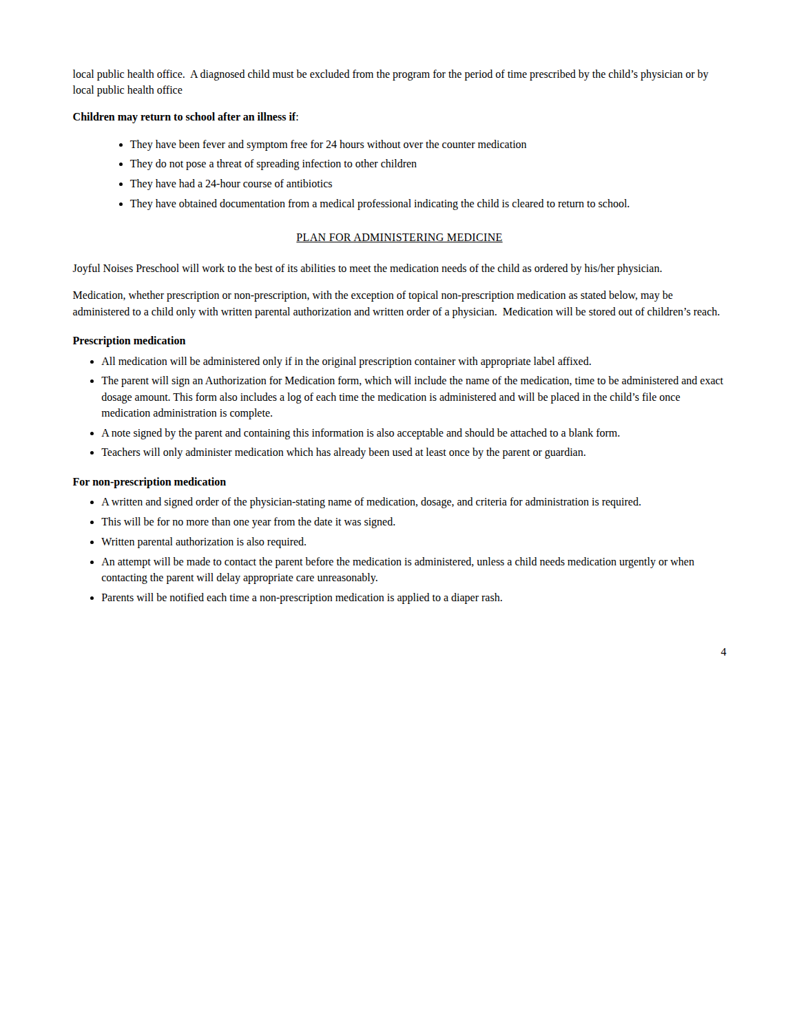local public health office. A diagnosed child must be excluded from the program for the period of time prescribed by the child’s physician or by local public health office
Children may return to school after an illness if:
They have been fever and symptom free for 24 hours without over the counter medication
They do not pose a threat of spreading infection to other children
They have had a 24-hour course of antibiotics
They have obtained documentation from a medical professional indicating the child is cleared to return to school.
PLAN FOR ADMINISTERING MEDICINE
Joyful Noises Preschool will work to the best of its abilities to meet the medication needs of the child as ordered by his/her physician.
Medication, whether prescription or non-prescription, with the exception of topical non-prescription medication as stated below, may be administered to a child only with written parental authorization and written order of a physician. Medication will be stored out of children’s reach.
Prescription medication
All medication will be administered only if in the original prescription container with appropriate label affixed.
The parent will sign an Authorization for Medication form, which will include the name of the medication, time to be administered and exact dosage amount. This form also includes a log of each time the medication is administered and will be placed in the child’s file once medication administration is complete.
A note signed by the parent and containing this information is also acceptable and should be attached to a blank form.
Teachers will only administer medication which has already been used at least once by the parent or guardian.
For non-prescription medication
A written and signed order of the physician-stating name of medication, dosage, and criteria for administration is required.
This will be for no more than one year from the date it was signed.
Written parental authorization is also required.
An attempt will be made to contact the parent before the medication is administered, unless a child needs medication urgently or when contacting the parent will delay appropriate care unreasonably.
Parents will be notified each time a non-prescription medication is applied to a diaper rash.
4